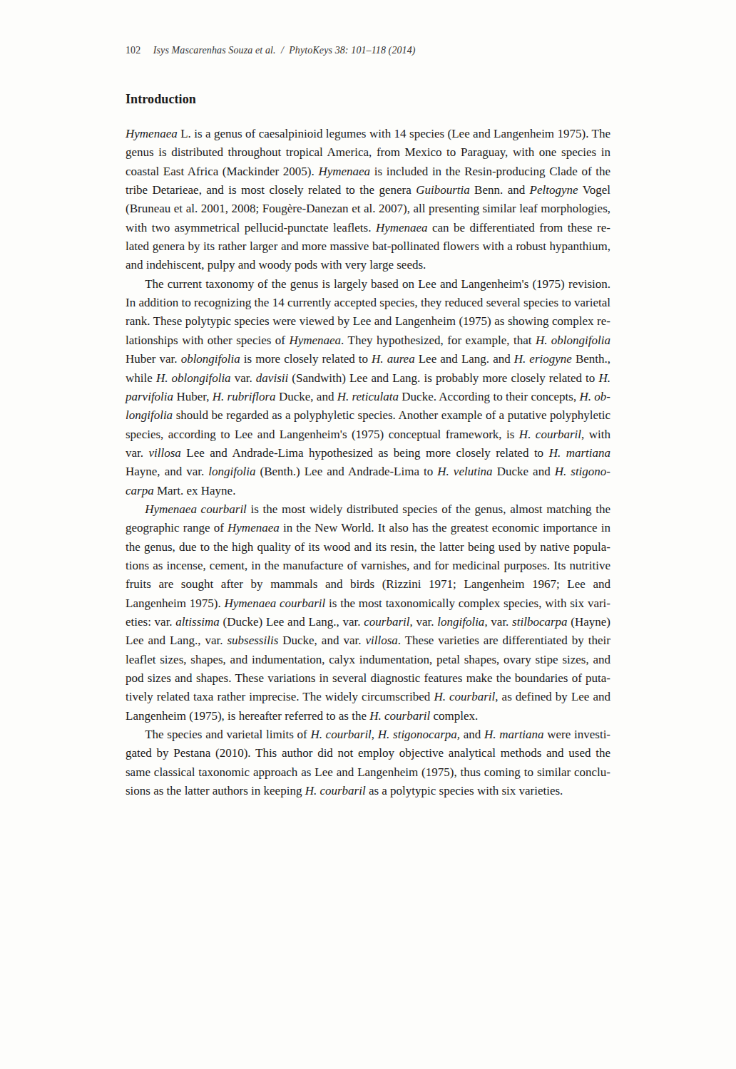102 Isys Mascarenhas Souza et al. / PhytoKeys 38: 101–118 (2014)
Introduction
Hymenaea L. is a genus of caesalpinioid legumes with 14 species (Lee and Langenheim 1975). The genus is distributed throughout tropical America, from Mexico to Paraguay, with one species in coastal East Africa (Mackinder 2005). Hymenaea is included in the Resin-producing Clade of the tribe Detarieae, and is most closely related to the genera Guibourtia Benn. and Peltogyne Vogel (Bruneau et al. 2001, 2008; Fougère-Danezan et al. 2007), all presenting similar leaf morphologies, with two asymmetrical pellucid-punctate leaflets. Hymenaea can be differentiated from these related genera by its rather larger and more massive bat-pollinated flowers with a robust hypanthium, and indehiscent, pulpy and woody pods with very large seeds.
The current taxonomy of the genus is largely based on Lee and Langenheim's (1975) revision. In addition to recognizing the 14 currently accepted species, they reduced several species to varietal rank. These polytypic species were viewed by Lee and Langenheim (1975) as showing complex relationships with other species of Hymenaea. They hypothesized, for example, that H. oblongifolia Huber var. oblongifolia is more closely related to H. aurea Lee and Lang. and H. eriogyne Benth., while H. oblongifolia var. davisii (Sandwith) Lee and Lang. is probably more closely related to H. parvifolia Huber, H. rubriflora Ducke, and H. reticulata Ducke. According to their concepts, H. oblongifolia should be regarded as a polyphyletic species. Another example of a putative polyphyletic species, according to Lee and Langenheim's (1975) conceptual framework, is H. courbaril, with var. villosa Lee and Andrade-Lima hypothesized as being more closely related to H. martiana Hayne, and var. longifolia (Benth.) Lee and Andrade-Lima to H. velutina Ducke and H. stigonocarpa Mart. ex Hayne.
Hymenaea courbaril is the most widely distributed species of the genus, almost matching the geographic range of Hymenaea in the New World. It also has the greatest economic importance in the genus, due to the high quality of its wood and its resin, the latter being used by native populations as incense, cement, in the manufacture of varnishes, and for medicinal purposes. Its nutritive fruits are sought after by mammals and birds (Rizzini 1971; Langenheim 1967; Lee and Langenheim 1975). Hymenaea courbaril is the most taxonomically complex species, with six varieties: var. altissima (Ducke) Lee and Lang., var. courbaril, var. longifolia, var. stilbocarpa (Hayne) Lee and Lang., var. subsessilis Ducke, and var. villosa. These varieties are differentiated by their leaflet sizes, shapes, and indumentation, calyx indumentation, petal shapes, ovary stipe sizes, and pod sizes and shapes. These variations in several diagnostic features make the boundaries of putatively related taxa rather imprecise. The widely circumscribed H. courbaril, as defined by Lee and Langenheim (1975), is hereafter referred to as the H. courbaril complex.
The species and varietal limits of H. courbaril, H. stigonocarpa, and H. martiana were investigated by Pestana (2010). This author did not employ objective analytical methods and used the same classical taxonomic approach as Lee and Langenheim (1975), thus coming to similar conclusions as the latter authors in keeping H. courbaril as a polytypic species with six varieties.